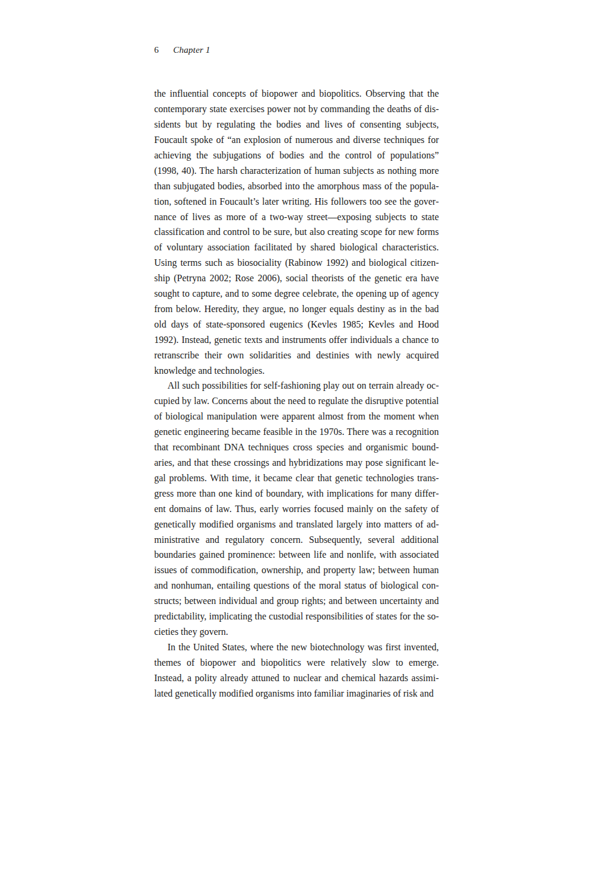6 Chapter 1
the influential concepts of biopower and biopolitics. Observing that the contemporary state exercises power not by commanding the deaths of dissidents but by regulating the bodies and lives of consenting subjects, Foucault spoke of “an explosion of numerous and diverse techniques for achieving the subjugations of bodies and the control of populations” (1998, 40). The harsh characterization of human subjects as nothing more than subjugated bodies, absorbed into the amorphous mass of the population, softened in Foucault’s later writing. His followers too see the governance of lives as more of a two-way street—exposing subjects to state classification and control to be sure, but also creating scope for new forms of voluntary association facilitated by shared biological characteristics. Using terms such as biosociality (Rabinow 1992) and biological citizenship (Petryna 2002; Rose 2006), social theorists of the genetic era have sought to capture, and to some degree celebrate, the opening up of agency from below. Heredity, they argue, no longer equals destiny as in the bad old days of state-sponsored eugenics (Kevles 1985; Kevles and Hood 1992). Instead, genetic texts and instruments offer individuals a chance to retranscribe their own solidarities and destinies with newly acquired knowledge and technologies.
All such possibilities for self-fashioning play out on terrain already occupied by law. Concerns about the need to regulate the disruptive potential of biological manipulation were apparent almost from the moment when genetic engineering became feasible in the 1970s. There was a recognition that recombinant DNA techniques cross species and organismic boundaries, and that these crossings and hybridizations may pose significant legal problems. With time, it became clear that genetic technologies transgress more than one kind of boundary, with implications for many different domains of law. Thus, early worries focused mainly on the safety of genetically modified organisms and translated largely into matters of administrative and regulatory concern. Subsequently, several additional boundaries gained prominence: between life and nonlife, with associated issues of commodification, ownership, and property law; between human and nonhuman, entailing questions of the moral status of biological constructs; between individual and group rights; and between uncertainty and predictability, implicating the custodial responsibilities of states for the societies they govern.
In the United States, where the new biotechnology was first invented, themes of biopower and biopolitics were relatively slow to emerge. Instead, a polity already attuned to nuclear and chemical hazards assimilated genetically modified organisms into familiar imaginaries of risk and